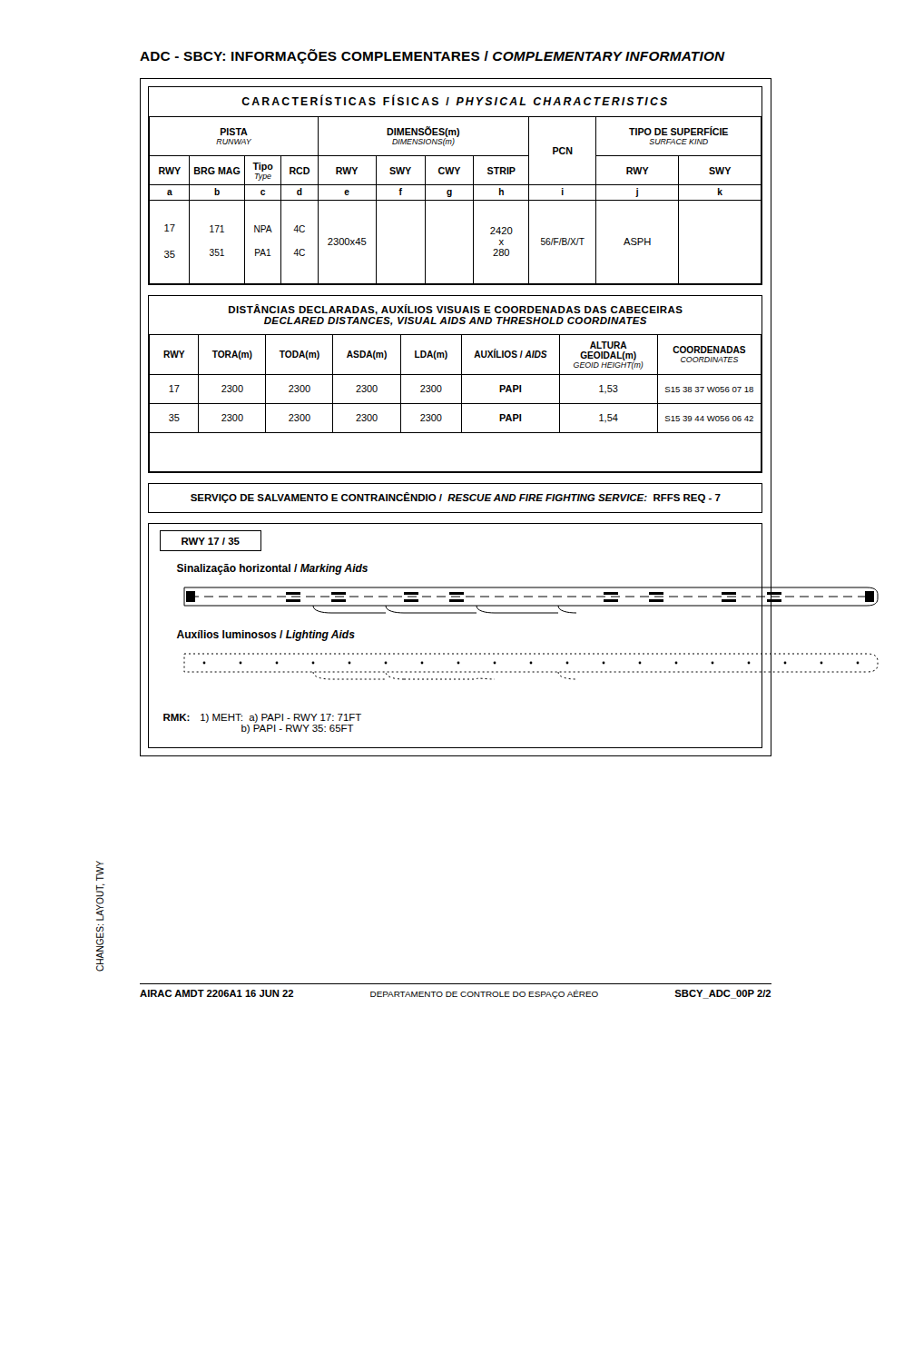ADC - SBCY: INFORMAÇÕES COMPLEMENTARES / COMPLEMENTARY INFORMATION
CARACTERÍSTICAS FÍSICAS / PHYSICAL CHARACTERISTICS
| PISTA RUNWAY | DIMENSÕES(m) DIMENSIONS(m) | PCN | TIPO DE SUPERFÍCIE SURFACE KIND |
| --- | --- | --- | --- |
| RWY | BRG MAG | Tipo Type | RCD | RWY | SWY | CWY | STRIP | RWY | SWY |
| a | b | c | d | e | f | g | h | i | j | k |
| 17 35 | 171 351 | NPA PA1 | 4C 4C | 2300x45 | | | 2420 x 280 | 56/F/B/X/T | ASPH | |
DISTÂNCIAS DECLARADAS, AUXÍLIOS VISUAIS E COORDENADAS DAS CABECEIRAS
DECLARED DISTANCES, VISUAL AIDS AND THRESHOLD COORDINATES
| RWY | TORA(m) | TODA(m) | ASDA(m) | LDA(m) | AUXÍLIOS / AIDS | ALTURA GEOIDAL(m) GEOID HEIGHT(m) | COORDENADAS COORDINATES |
| --- | --- | --- | --- | --- | --- | --- | --- |
| 17 | 2300 | 2300 | 2300 | 2300 | PAPI | 1,53 | S15 38 37 W056 07 18 |
| 35 | 2300 | 2300 | 2300 | 2300 | PAPI | 1,54 | S15 39 44 W056 06 42 |
SERVIÇO DE SALVAMENTO E CONTRAINCÊNDIO / RESCUE AND FIRE FIGHTING SERVICE: RFFS REQ - 7
RWY 17 / 35
Sinalização horizontal / Marking Aids
Auxílios luminosos / Lighting Aids
RMK: 1) MEHT: a) PAPI - RWY 17: 71FT
b) PAPI - RWY 35: 65FT
CHANGES: LAYOUT, TWY
AIRAC AMDT 2206A1 16 JUN 22
DEPARTAMENTO DE CONTROLE DO ESPAÇO AÉREO
SBCY_ADC_00P 2/2